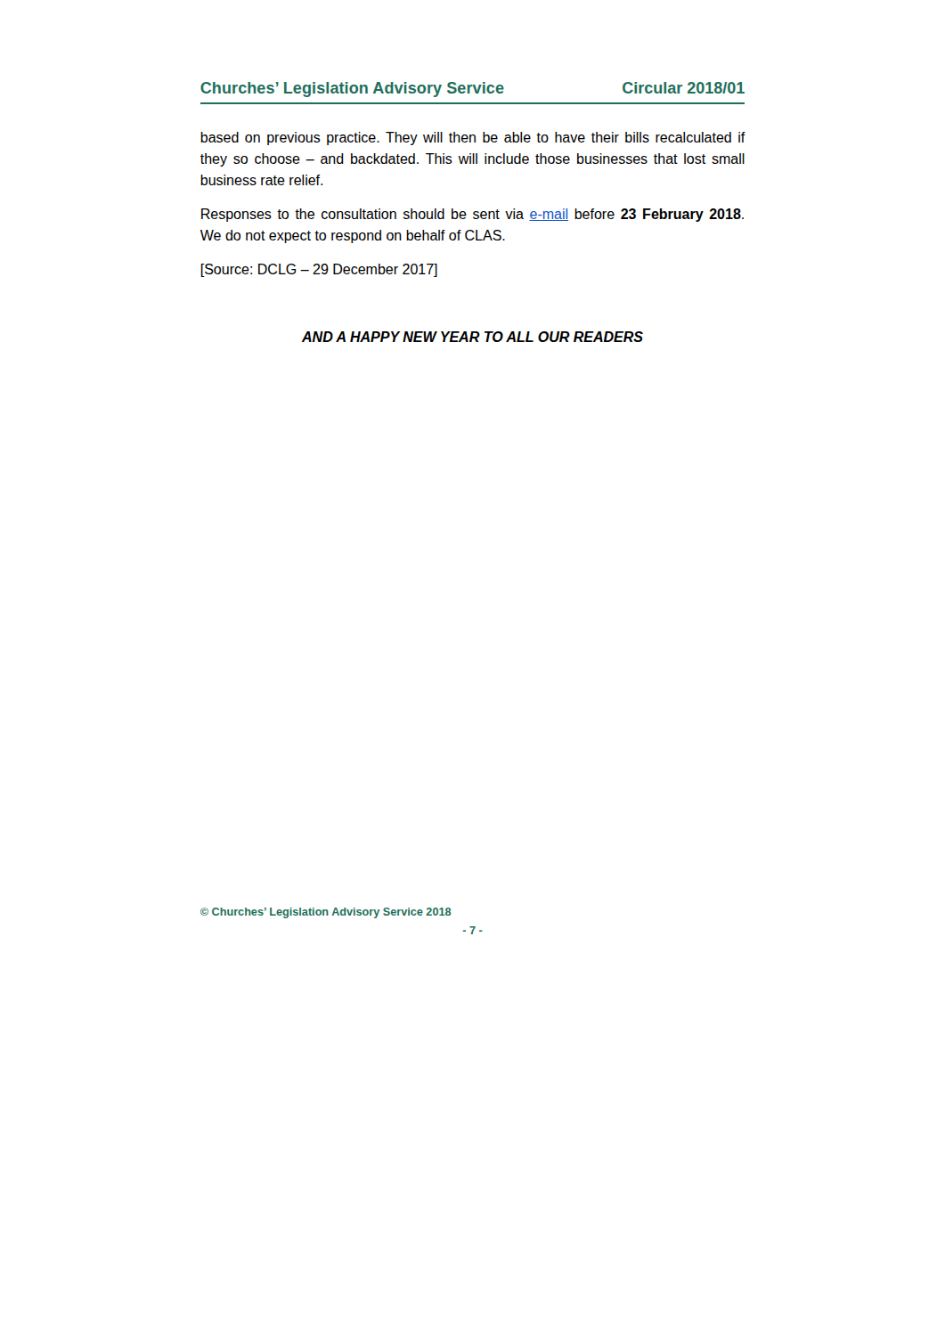Churches’ Legislation Advisory Service Circular 2018/01
based on previous practice. They will then be able to have their bills recalculated if they so choose – and backdated. This will include those businesses that lost small business rate relief.
Responses to the consultation should be sent via e-mail before 23 February 2018. We do not expect to respond on behalf of CLAS.
[Source: DCLG – 29 December 2017]
AND A HAPPY NEW YEAR TO ALL OUR READERS
© Churches’ Legislation Advisory Service 2018
- 7 -